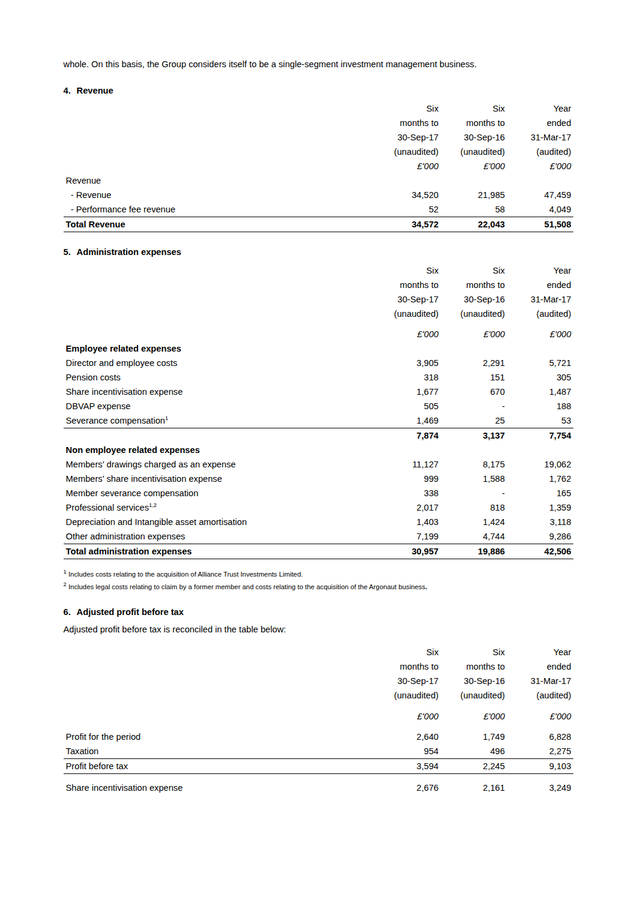whole. On this basis, the Group considers itself to be a single-segment investment management business.
4. Revenue
| | Six | Six | Year |
| | months to | months to | ended |
| | 30-Sep-17 | 30-Sep-16 | 31-Mar-17 |
| | (unaudited) | (unaudited) | (audited) |
| | £'000 | £'000 | £'000 |
| Revenue | | | |
| - Revenue | 34,520 | 21,985 | 47,459 |
| - Performance fee revenue | 52 | 58 | 4,049 |
| Total Revenue | 34,572 | 22,043 | 51,508 |
5. Administration expenses
| | Six | Six | Year |
| | months to | months to | ended |
| | 30-Sep-17 | 30-Sep-16 | 31-Mar-17 |
| | (unaudited) | (unaudited) | (audited) |
| | £'000 | £'000 | £'000 |
| Employee related expenses | | | |
| Director and employee costs | 3,905 | 2,291 | 5,721 |
| Pension costs | 318 | 151 | 305 |
| Share incentivisation expense | 1,677 | 670 | 1,487 |
| DBVAP expense | 505 | - | 188 |
| Severance compensation 1 | 1,469 | 25 | 53 |
| | 7,874 | 3,137 | 7,754 |
| Non employee related expenses | | | |
| Members' drawings charged as an expense | 11,127 | 8,175 | 19,062 |
| Members' share incentivisation expense | 999 | 1,588 | 1,762 |
| Member severance compensation | 338 | - | 165 |
| Professional services 1,2 | 2,017 | 818 | 1,359 |
| Depreciation and Intangible asset amortisation | 1,403 | 1,424 | 3,118 |
| Other administration expenses | 7,199 | 4,744 | 9,286 |
| Total administration expenses | 30,957 | 19,886 | 42,506 |
1 Includes costs relating to the acquisition of Alliance Trust Investments Limited.
2 Includes legal costs relating to claim by a former member and costs relating to the acquisition of the Argonaut business.
6. Adjusted profit before tax
Adjusted profit before tax is reconciled in the table below:
| | Six | Six | Year |
| | months to | months to | ended |
| | 30-Sep-17 | 30-Sep-16 | 31-Mar-17 |
| | (unaudited) | (unaudited) | (audited) |
| | £'000 | £'000 | £'000 |
| Profit for the period | 2,640 | 1,749 | 6,828 |
| Taxation | 954 | 496 | 2,275 |
| Profit before tax | 3,594 | 2,245 | 9,103 |
| Share incentivisation expense | 2,676 | 2,161 | 3,249 |